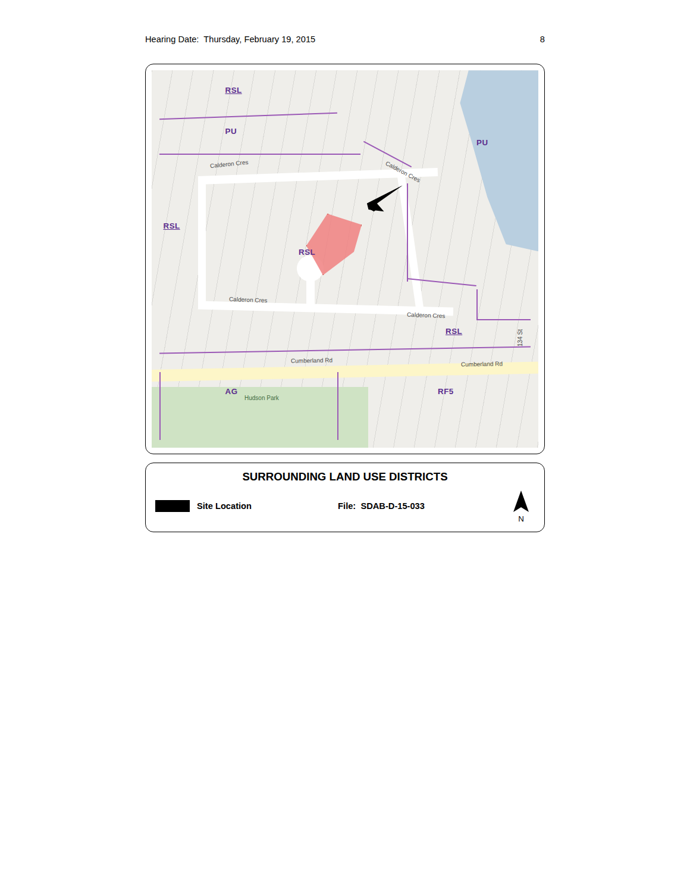Hearing Date: Thursday, February 19, 2015
8
RSL
PU
PU
RSL
RSL
RSL
AG
RF5
Calderon Cres
Calderon Cres
Calderon Cres
Calderon Cres
Cumberland Rd
Cumberland Rd
134 St
Hudson Park
SURROUNDING LAND USE DISTRICTS
Site Location
File: SDAB-D-15-033
N